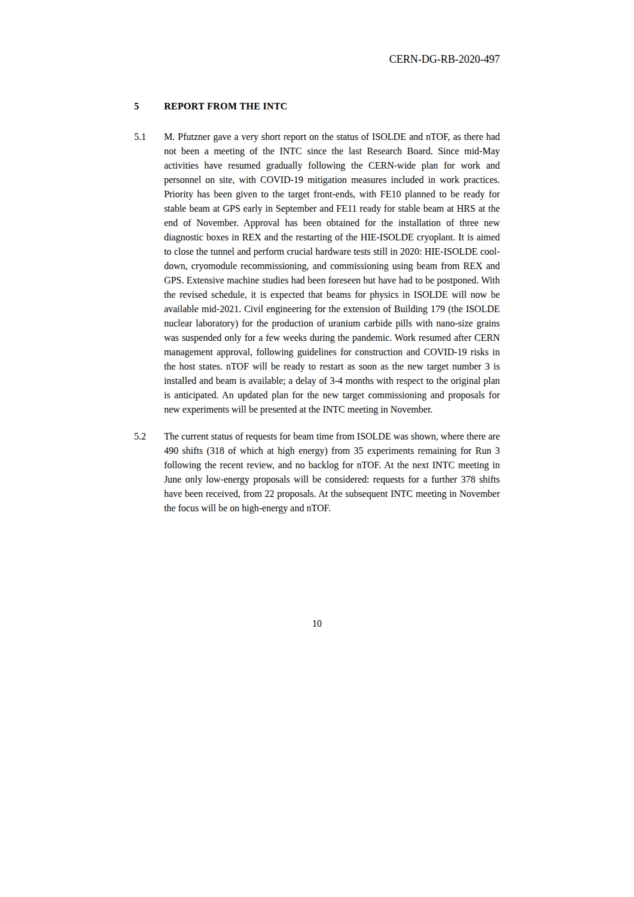CERN-DG-RB-2020-497
5 REPORT FROM THE INTC
5.1
M. Pfutzner gave a very short report on the status of ISOLDE and nTOF, as there had not been a meeting of the INTC since the last Research Board. Since mid-May activities have resumed gradually following the CERN-wide plan for work and personnel on site, with COVID-19 mitigation measures included in work practices. Priority has been given to the target front-ends, with FE10 planned to be ready for stable beam at GPS early in September and FE11 ready for stable beam at HRS at the end of November. Approval has been obtained for the installation of three new diagnostic boxes in REX and the restarting of the HIE-ISOLDE cryoplant. It is aimed to close the tunnel and perform crucial hardware tests still in 2020: HIE-ISOLDE cool-down, cryomodule recommissioning, and commissioning using beam from REX and GPS. Extensive machine studies had been foreseen but have had to be postponed. With the revised schedule, it is expected that beams for physics in ISOLDE will now be available mid-2021. Civil engineering for the extension of Building 179 (the ISOLDE nuclear laboratory) for the production of uranium carbide pills with nano-size grains was suspended only for a few weeks during the pandemic. Work resumed after CERN management approval, following guidelines for construction and COVID-19 risks in the host states. nTOF will be ready to restart as soon as the new target number 3 is installed and beam is available; a delay of 3-4 months with respect to the original plan is anticipated. An updated plan for the new target commissioning and proposals for new experiments will be presented at the INTC meeting in November.
5.2
The current status of requests for beam time from ISOLDE was shown, where there are 490 shifts (318 of which at high energy) from 35 experiments remaining for Run 3 following the recent review, and no backlog for nTOF. At the next INTC meeting in June only low-energy proposals will be considered: requests for a further 378 shifts have been received, from 22 proposals. At the subsequent INTC meeting in November the focus will be on high-energy and nTOF.
10